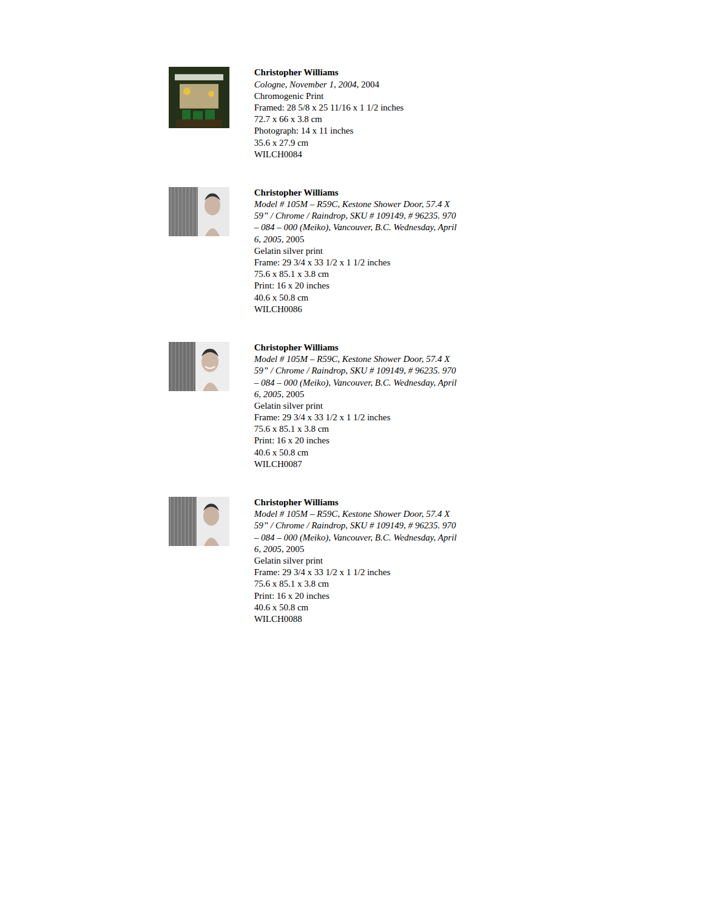Christopher Williams
Cologne, November 1, 2004, 2004
Chromogenic Print
Framed: 28 5/8 x 25 11/16 x 1 1/2 inches
72.7 x 66 x 3.8 cm
Photograph: 14 x 11 inches
35.6 x 27.9 cm
WILCH0084
Christopher Williams
Model # 105M – R59C, Kestone Shower Door, 57.4 X 59” / Chrome / Raindrop, SKU # 109149, # 96235. 970 – 084 – 000 (Meiko), Vancouver, B.C. Wednesday, April 6, 2005, 2005
Gelatin silver print
Frame: 29 3/4 x 33 1/2 x 1 1/2 inches
75.6 x 85.1 x 3.8 cm
Print: 16 x 20 inches
40.6 x 50.8 cm
WILCH0086
Christopher Williams
Model # 105M – R59C, Kestone Shower Door, 57.4 X 59” / Chrome / Raindrop, SKU # 109149, # 96235. 970 – 084 – 000 (Meiko), Vancouver, B.C. Wednesday, April 6, 2005, 2005
Gelatin silver print
Frame: 29 3/4 x 33 1/2 x 1 1/2 inches
75.6 x 85.1 x 3.8 cm
Print: 16 x 20 inches
40.6 x 50.8 cm
WILCH0087
Christopher Williams
Model # 105M – R59C, Kestone Shower Door, 57.4 X 59” / Chrome / Raindrop, SKU # 109149, # 96235. 970 – 084 – 000 (Meiko), Vancouver, B.C. Wednesday, April 6, 2005, 2005
Gelatin silver print
Frame: 29 3/4 x 33 1/2 x 1 1/2 inches
75.6 x 85.1 x 3.8 cm
Print: 16 x 20 inches
40.6 x 50.8 cm
WILCH0088